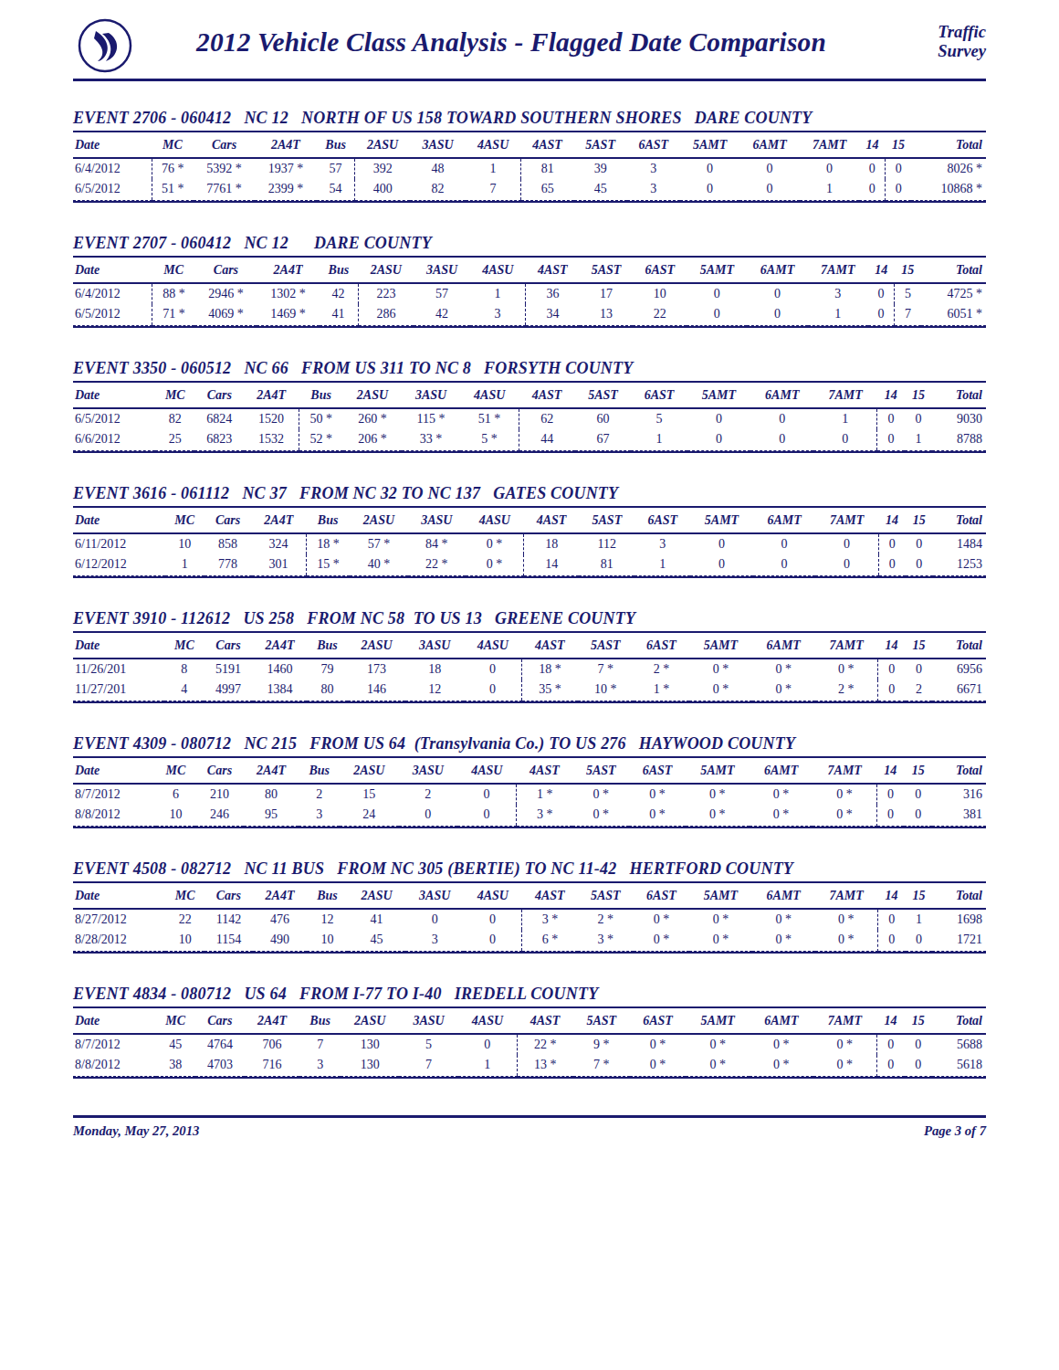2012 Vehicle Class Analysis - Flagged Date Comparison
Traffic
Survey
EVENT 2706 - 060412 NC 12 NORTH OF US 158 TOWARD SOUTHERN SHORES DARE COUNTY
| Date | MC | Cars | 2A4T | Bus | 2ASU | 3ASU | 4ASU | 4AST | 5AST | 6AST | 5AMT | 6AMT | 7AMT | 14 | 15 | Total |
| --- | --- | --- | --- | --- | --- | --- | --- | --- | --- | --- | --- | --- | --- | --- | --- | --- |
| 6/4/2012 | 76 * | 5392 * | 1937 * | 57 | 392 | 48 | 1 | 81 | 39 | 3 | 0 | 0 | 0 | 0 | 0 | 8026 * |
| 6/5/2012 | 51 * | 7761 * | 2399 * | 54 | 400 | 82 | 7 | 65 | 45 | 3 | 0 | 0 | 1 | 0 | 0 | 10868 * |
EVENT 2707 - 060412 NC 12 DARE COUNTY
| Date | MC | Cars | 2A4T | Bus | 2ASU | 3ASU | 4ASU | 4AST | 5AST | 6AST | 5AMT | 6AMT | 7AMT | 14 | 15 | Total |
| --- | --- | --- | --- | --- | --- | --- | --- | --- | --- | --- | --- | --- | --- | --- | --- | --- |
| 6/4/2012 | 88 * | 2946 * | 1302 * | 42 | 223 | 57 | 1 | 36 | 17 | 10 | 0 | 0 | 3 | 0 | 5 | 4725 * |
| 6/5/2012 | 71 * | 4069 * | 1469 * | 41 | 286 | 42 | 3 | 34 | 13 | 22 | 0 | 0 | 1 | 0 | 7 | 6051 * |
EVENT 3350 - 060512 NC 66 FROM US 311 TO NC 8 FORSYTH COUNTY
| Date | MC | Cars | 2A4T | Bus | 2ASU | 3ASU | 4ASU | 4AST | 5AST | 6AST | 5AMT | 6AMT | 7AMT | 14 | 15 | Total |
| --- | --- | --- | --- | --- | --- | --- | --- | --- | --- | --- | --- | --- | --- | --- | --- | --- |
| 6/5/2012 | 82 | 6824 | 1520 | 50 * | 260 * | 115 * | 51 * | 62 | 60 | 5 | 0 | 0 | 1 | 0 | 0 | 9030 |
| 6/6/2012 | 25 | 6823 | 1532 | 52 * | 206 * | 33 * | 5 * | 44 | 67 | 1 | 0 | 0 | 0 | 0 | 1 | 8788 |
EVENT 3616 - 061112 NC 37 FROM NC 32 TO NC 137 GATES COUNTY
| Date | MC | Cars | 2A4T | Bus | 2ASU | 3ASU | 4ASU | 4AST | 5AST | 6AST | 5AMT | 6AMT | 7AMT | 14 | 15 | Total |
| --- | --- | --- | --- | --- | --- | --- | --- | --- | --- | --- | --- | --- | --- | --- | --- | --- |
| 6/11/2012 | 10 | 858 | 324 | 18 * | 57 * | 84 * | 0 * | 18 | 112 | 3 | 0 | 0 | 0 | 0 | 0 | 1484 |
| 6/12/2012 | 1 | 778 | 301 | 15 * | 40 * | 22 * | 0 * | 14 | 81 | 1 | 0 | 0 | 0 | 0 | 0 | 1253 |
EVENT 3910 - 112612 US 258 FROM NC 58 TO US 13 GREENE COUNTY
| Date | MC | Cars | 2A4T | Bus | 2ASU | 3ASU | 4ASU | 4AST | 5AST | 6AST | 5AMT | 6AMT | 7AMT | 14 | 15 | Total |
| --- | --- | --- | --- | --- | --- | --- | --- | --- | --- | --- | --- | --- | --- | --- | --- | --- |
| 11/26/201 | 8 | 5191 | 1460 | 79 | 173 | 18 | 0 | 18 * | 7 * | 2 * | 0 * | 0 * | 0 * | 0 | 0 | 6956 |
| 11/27/201 | 4 | 4997 | 1384 | 80 | 146 | 12 | 0 | 35 * | 10 * | 1 * | 0 * | 0 * | 2 * | 0 | 2 | 6671 |
EVENT 4309 - 080712 NC 215 FROM US 64 (Transylvania Co.) TO US 276 HAYWOOD COUNTY
| Date | MC | Cars | 2A4T | Bus | 2ASU | 3ASU | 4ASU | 4AST | 5AST | 6AST | 5AMT | 6AMT | 7AMT | 14 | 15 | Total |
| --- | --- | --- | --- | --- | --- | --- | --- | --- | --- | --- | --- | --- | --- | --- | --- | --- |
| 8/7/2012 | 6 | 210 | 80 | 2 | 15 | 2 | 0 | 1 * | 0 * | 0 * | 0 * | 0 * | 0 * | 0 | 0 | 316 |
| 8/8/2012 | 10 | 246 | 95 | 3 | 24 | 0 | 0 | 3 * | 0 * | 0 * | 0 * | 0 * | 0 * | 0 | 0 | 381 |
EVENT 4508 - 082712 NC 11 BUS FROM NC 305 (BERTIE) TO NC 11-42 HERTFORD COUNTY
| Date | MC | Cars | 2A4T | Bus | 2ASU | 3ASU | 4ASU | 4AST | 5AST | 6AST | 5AMT | 6AMT | 7AMT | 14 | 15 | Total |
| --- | --- | --- | --- | --- | --- | --- | --- | --- | --- | --- | --- | --- | --- | --- | --- | --- |
| 8/27/2012 | 22 | 1142 | 476 | 12 | 41 | 0 | 0 | 3 * | 2 * | 0 * | 0 * | 0 * | 0 * | 0 | 1 | 1698 |
| 8/28/2012 | 10 | 1154 | 490 | 10 | 45 | 3 | 0 | 6 * | 3 * | 0 * | 0 * | 0 * | 0 * | 0 | 0 | 1721 |
EVENT 4834 - 080712 US 64 FROM I-77 TO I-40 IREDELL COUNTY
| Date | MC | Cars | 2A4T | Bus | 2ASU | 3ASU | 4ASU | 4AST | 5AST | 6AST | 5AMT | 6AMT | 7AMT | 14 | 15 | Total |
| --- | --- | --- | --- | --- | --- | --- | --- | --- | --- | --- | --- | --- | --- | --- | --- | --- |
| 8/7/2012 | 45 | 4764 | 706 | 7 | 130 | 5 | 0 | 22 * | 9 * | 0 * | 0 * | 0 * | 0 * | 0 | 0 | 5688 |
| 8/8/2012 | 38 | 4703 | 716 | 3 | 130 | 7 | 1 | 13 * | 7 * | 0 * | 0 * | 0 * | 0 * | 0 | 0 | 5618 |
Monday, May 27, 2013
Page 3 of 7